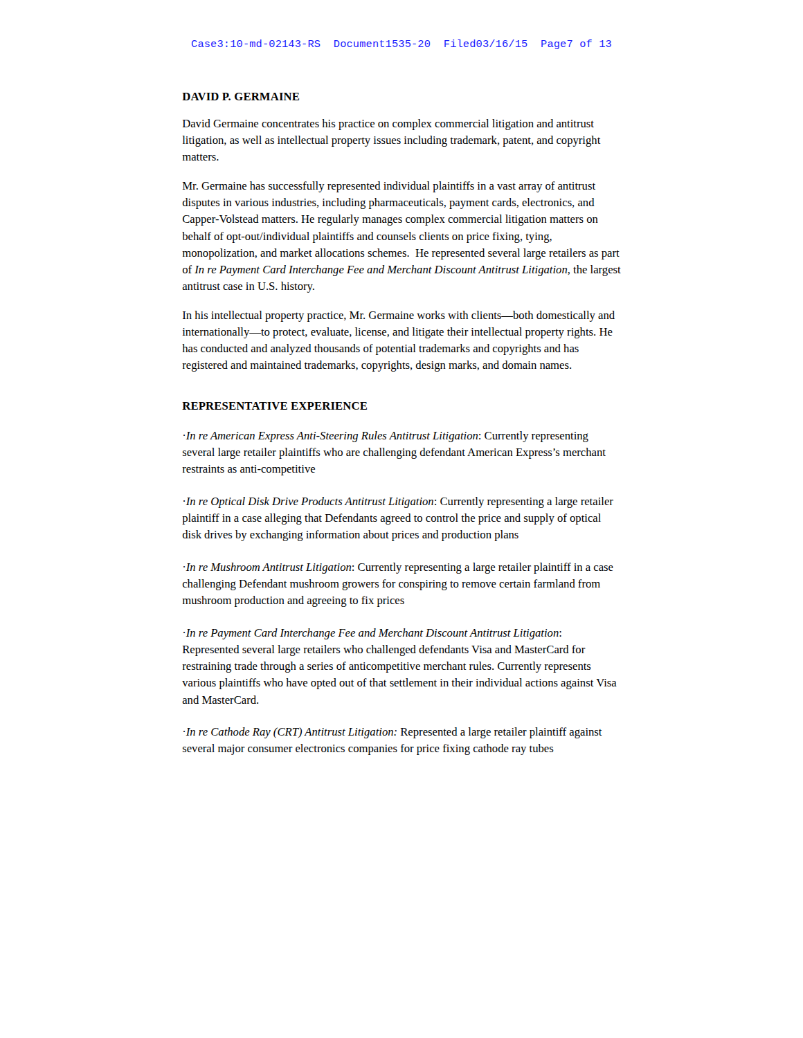Case3:10-md-02143-RS Document1535-20 Filed03/16/15 Page7 of 13
DAVID P. GERMAINE
David Germaine concentrates his practice on complex commercial litigation and antitrust litigation, as well as intellectual property issues including trademark, patent, and copyright matters.
Mr. Germaine has successfully represented individual plaintiffs in a vast array of antitrust disputes in various industries, including pharmaceuticals, payment cards, electronics, and Capper-Volstead matters. He regularly manages complex commercial litigation matters on behalf of opt-out/individual plaintiffs and counsels clients on price fixing, tying, monopolization, and market allocations schemes. He represented several large retailers as part of In re Payment Card Interchange Fee and Merchant Discount Antitrust Litigation, the largest antitrust case in U.S. history.
In his intellectual property practice, Mr. Germaine works with clients—both domestically and internationally—to protect, evaluate, license, and litigate their intellectual property rights. He has conducted and analyzed thousands of potential trademarks and copyrights and has registered and maintained trademarks, copyrights, design marks, and domain names.
REPRESENTATIVE EXPERIENCE
·In re American Express Anti-Steering Rules Antitrust Litigation: Currently representing several large retailer plaintiffs who are challenging defendant American Express’s merchant restraints as anti-competitive
·In re Optical Disk Drive Products Antitrust Litigation: Currently representing a large retailer plaintiff in a case alleging that Defendants agreed to control the price and supply of optical disk drives by exchanging information about prices and production plans
·In re Mushroom Antitrust Litigation: Currently representing a large retailer plaintiff in a case challenging Defendant mushroom growers for conspiring to remove certain farmland from mushroom production and agreeing to fix prices
·In re Payment Card Interchange Fee and Merchant Discount Antitrust Litigation: Represented several large retailers who challenged defendants Visa and MasterCard for restraining trade through a series of anticompetitive merchant rules. Currently represents various plaintiffs who have opted out of that settlement in their individual actions against Visa and MasterCard.
·In re Cathode Ray (CRT) Antitrust Litigation: Represented a large retailer plaintiff against several major consumer electronics companies for price fixing cathode ray tubes